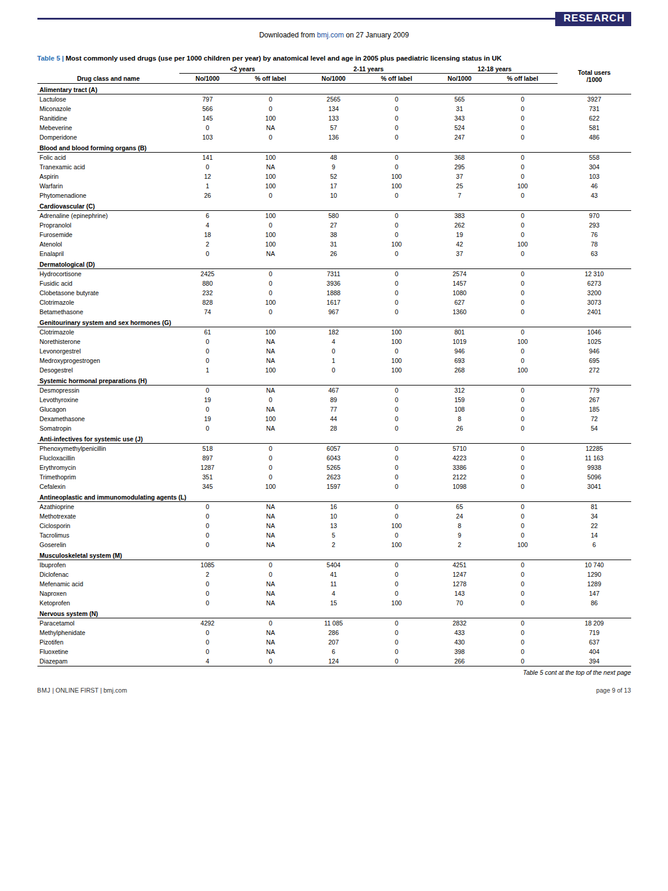RESEARCH
Downloaded from bmj.com on 27 January 2009
Table 5|Most commonly used drugs (use per 1000 children per year) by anatomical level and age in 2005 plus paediatric licensing status in UK
| | <2 years | 2-11 years | 12-18 years | Total users /1000 |
| --- | --- | --- | --- | --- |
| Drug class and name | No/1000 | % off label | No/1000 | % off label | No/1000 | % off label |
| Alimentary tract (A) |
| Lactulose | 797 | 0 | 2565 | 0 | 565 | 0 | 3927 |
| Miconazole | 566 | 0 | 134 | 0 | 31 | 0 | 731 |
| Ranitidine | 145 | 100 | 133 | 0 | 343 | 0 | 622 |
| Mebeverine | 0 | NA | 57 | 0 | 524 | 0 | 581 |
| Domperidone | 103 | 0 | 136 | 0 | 247 | 0 | 486 |
| Blood and blood forming organs (B) |
| Folic acid | 141 | 100 | 48 | 0 | 368 | 0 | 558 |
| Tranexamic acid | 0 | NA | 9 | 0 | 295 | 0 | 304 |
| Aspirin | 12 | 100 | 52 | 100 | 37 | 0 | 103 |
| Warfarin | 1 | 100 | 17 | 100 | 25 | 100 | 46 |
| Phytomenadione | 26 | 0 | 10 | 0 | 7 | 0 | 43 |
| Cardiovascular (C) |
| Adrenaline (epinephrine) | 6 | 100 | 580 | 0 | 383 | 0 | 970 |
| Propranolol | 4 | 0 | 27 | 0 | 262 | 0 | 293 |
| Furosemide | 18 | 100 | 38 | 0 | 19 | 0 | 76 |
| Atenolol | 2 | 100 | 31 | 100 | 42 | 100 | 78 |
| Enalapril | 0 | NA | 26 | 0 | 37 | 0 | 63 |
| Dermatological (D) |
| Hydrocortisone | 2425 | 0 | 7311 | 0 | 2574 | 0 | 12 310 |
| Fusidic acid | 880 | 0 | 3936 | 0 | 1457 | 0 | 6273 |
| Clobetasone butyrate | 232 | 0 | 1888 | 0 | 1080 | 0 | 3200 |
| Clotrimazole | 828 | 100 | 1617 | 0 | 627 | 0 | 3073 |
| Betamethasone | 74 | 0 | 967 | 0 | 1360 | 0 | 2401 |
| Genitourinary system and sex hormones (G) |
| Clotrimazole | 61 | 100 | 182 | 100 | 801 | 0 | 1046 |
| Norethisterone | 0 | NA | 4 | 100 | 1019 | 100 | 1025 |
| Levonorgestrel | 0 | NA | 0 | 0 | 946 | 0 | 946 |
| Medroxyprogestrogen | 0 | NA | 1 | 100 | 693 | 0 | 695 |
| Desogestrel | 1 | 100 | 0 | 100 | 268 | 100 | 272 |
| Systemic hormonal preparations (H) |
| Desmopressin | 0 | NA | 467 | 0 | 312 | 0 | 779 |
| Levothyroxine | 19 | 0 | 89 | 0 | 159 | 0 | 267 |
| Glucagon | 0 | NA | 77 | 0 | 108 | 0 | 185 |
| Dexamethasone | 19 | 100 | 44 | 0 | 8 | 0 | 72 |
| Somatropin | 0 | NA | 28 | 0 | 26 | 0 | 54 |
| Anti-infectives for systemic use (J) |
| Phenoxymethylpenicillin | 518 | 0 | 6057 | 0 | 5710 | 0 | 12285 |
| Flucloxacillin | 897 | 0 | 6043 | 0 | 4223 | 0 | 11 163 |
| Erythromycin | 1287 | 0 | 5265 | 0 | 3386 | 0 | 9938 |
| Trimethoprim | 351 | 0 | 2623 | 0 | 2122 | 0 | 5096 |
| Cefalexin | 345 | 100 | 1597 | 0 | 1098 | 0 | 3041 |
| Antineoplastic and immunomodulating agents (L) |
| Azathioprine | 0 | NA | 16 | 0 | 65 | 0 | 81 |
| Methotrexate | 0 | NA | 10 | 0 | 24 | 0 | 34 |
| Ciclosporin | 0 | NA | 13 | 100 | 8 | 0 | 22 |
| Tacrolimus | 0 | NA | 5 | 0 | 9 | 0 | 14 |
| Goserelin | 0 | NA | 2 | 100 | 2 | 100 | 6 |
| Musculoskeletal system (M) |
| Ibuprofen | 1085 | 0 | 5404 | 0 | 4251 | 0 | 10 740 |
| Diclofenac | 2 | 0 | 41 | 0 | 1247 | 0 | 1290 |
| Mefenamic acid | 0 | NA | 11 | 0 | 1278 | 0 | 1289 |
| Naproxen | 0 | NA | 4 | 0 | 143 | 0 | 147 |
| Ketoprofen | 0 | NA | 15 | 100 | 70 | 0 | 86 |
| Nervous system (N) |
| Paracetamol | 4292 | 0 | 11 085 | 0 | 2832 | 0 | 18 209 |
| Methylphenidate | 0 | NA | 286 | 0 | 433 | 0 | 719 |
| Pizotifen | 0 | NA | 207 | 0 | 430 | 0 | 637 |
| Fluoxetine | 0 | NA | 6 | 0 | 398 | 0 | 404 |
| Diazepam | 4 | 0 | 124 | 0 | 266 | 0 | 394 |
Table 5 cont at the top of the next page
BMJ | ONLINE FIRST | bmj.com
page 9 of 13